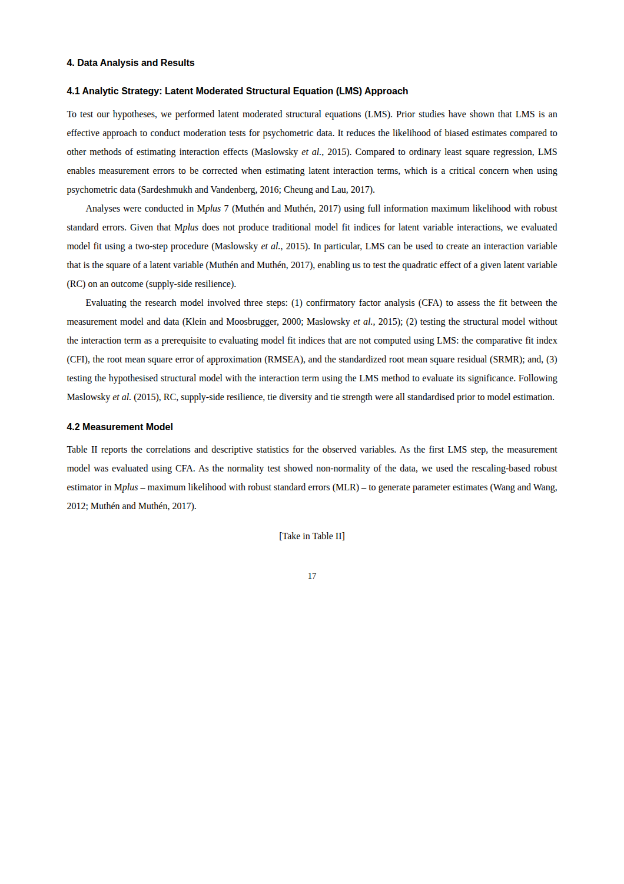4. Data Analysis and Results
4.1 Analytic Strategy: Latent Moderated Structural Equation (LMS) Approach
To test our hypotheses, we performed latent moderated structural equations (LMS). Prior studies have shown that LMS is an effective approach to conduct moderation tests for psychometric data. It reduces the likelihood of biased estimates compared to other methods of estimating interaction effects (Maslowsky et al., 2015). Compared to ordinary least square regression, LMS enables measurement errors to be corrected when estimating latent interaction terms, which is a critical concern when using psychometric data (Sardeshmukh and Vandenberg, 2016; Cheung and Lau, 2017).
Analyses were conducted in Mplus 7 (Muthén and Muthén, 2017) using full information maximum likelihood with robust standard errors. Given that Mplus does not produce traditional model fit indices for latent variable interactions, we evaluated model fit using a two-step procedure (Maslowsky et al., 2015). In particular, LMS can be used to create an interaction variable that is the square of a latent variable (Muthén and Muthén, 2017), enabling us to test the quadratic effect of a given latent variable (RC) on an outcome (supply-side resilience).
Evaluating the research model involved three steps: (1) confirmatory factor analysis (CFA) to assess the fit between the measurement model and data (Klein and Moosbrugger, 2000; Maslowsky et al., 2015); (2) testing the structural model without the interaction term as a prerequisite to evaluating model fit indices that are not computed using LMS: the comparative fit index (CFI), the root mean square error of approximation (RMSEA), and the standardized root mean square residual (SRMR); and, (3) testing the hypothesised structural model with the interaction term using the LMS method to evaluate its significance. Following Maslowsky et al. (2015), RC, supply-side resilience, tie diversity and tie strength were all standardised prior to model estimation.
4.2 Measurement Model
Table II reports the correlations and descriptive statistics for the observed variables. As the first LMS step, the measurement model was evaluated using CFA. As the normality test showed non-normality of the data, we used the rescaling-based robust estimator in Mplus – maximum likelihood with robust standard errors (MLR) – to generate parameter estimates (Wang and Wang, 2012; Muthén and Muthén, 2017).
[Take in Table II]
17